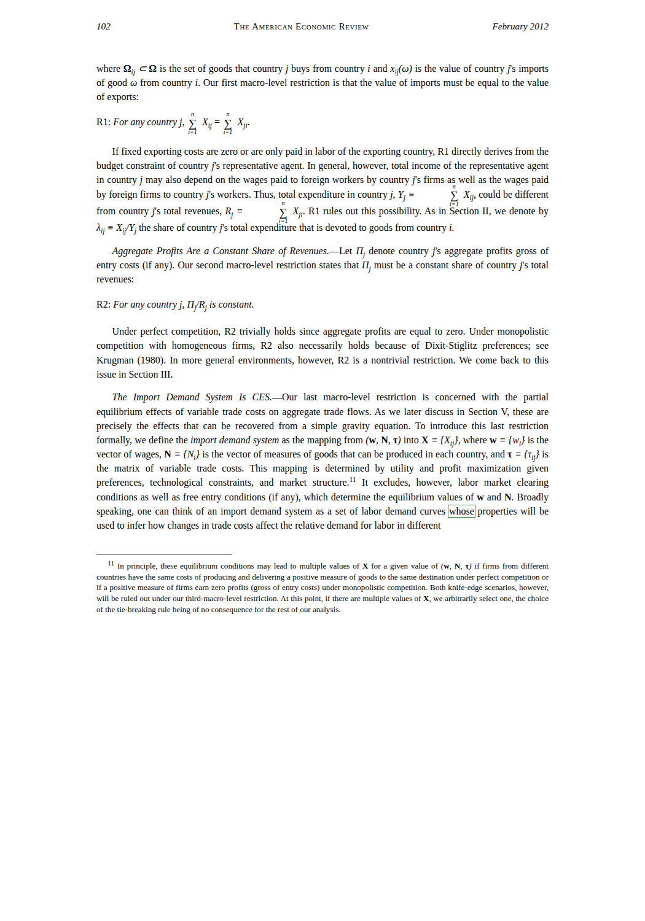102 The American Economic Review February 2012
where Ωij ⊂ Ω is the set of goods that country j buys from country i and xij(ω) is the value of country j's imports of good ω from country i. Our first macro-level restriction is that the value of imports must be equal to the value of exports:
R1: For any country j, ∑ni=1 Xij = ∑ni=1 Xji.
If fixed exporting costs are zero or are only paid in labor of the exporting country, R1 directly derives from the budget constraint of country j's representative agent. In general, however, total income of the representative agent in country j may also depend on the wages paid to foreign workers by country j's firms as well as the wages paid by foreign firms to country j's workers. Thus, total expenditure in country j, Yj ≡ ∑ni=1 Xij, could be different from country j's total revenues, Rj ≡ ∑ni=1 Xji. R1 rules out this possibility. As in Section II, we denote by λij ≡ Xij/Yj the share of country j's total expenditure that is devoted to goods from country i.
Aggregate Profits Are a Constant Share of Revenues.—Let Πj denote country j's aggregate profits gross of entry costs (if any). Our second macro-level restriction states that Πj must be a constant share of country j's total revenues:
R2: For any country j, Πj/Rj is constant.
Under perfect competition, R2 trivially holds since aggregate profits are equal to zero. Under monopolistic competition with homogeneous firms, R2 also necessarily holds because of Dixit-Stiglitz preferences; see Krugman (1980). In more general environments, however, R2 is a nontrivial restriction. We come back to this issue in Section III.
The Import Demand System Is CES.—Our last macro-level restriction is concerned with the partial equilibrium effects of variable trade costs on aggregate trade flows. As we later discuss in Section V, these are precisely the effects that can be recovered from a simple gravity equation. To introduce this last restriction formally, we define the import demand system as the mapping from (w, N, τ) into X ≡ {Xij}, where w ≡ {wi} is the vector of wages, N ≡ {Ni} is the vector of measures of goods that can be produced in each country, and τ ≡ {τij} is the matrix of variable trade costs. This mapping is determined by utility and profit maximization given preferences, technological constraints, and market structure.11 It excludes, however, labor market clearing conditions as well as free entry conditions (if any), which determine the equilibrium values of w and N. Broadly speaking, one can think of an import demand system as a set of labor demand curves whose properties will be used to infer how changes in trade costs affect the relative demand for labor in different
11 In principle, these equilibrium conditions may lead to multiple values of X for a given value of (w, N, τ) if firms from different countries have the same costs of producing and delivering a positive measure of goods to the same destination under perfect competition or if a positive measure of firms earn zero profits (gross of entry costs) under monopolistic competition. Both knife-edge scenarios, however, will be ruled out under our third-macro-level restriction. At this point, if there are multiple values of X, we arbitrarily select one, the choice of the tie-breaking rule being of no consequence for the rest of our analysis.